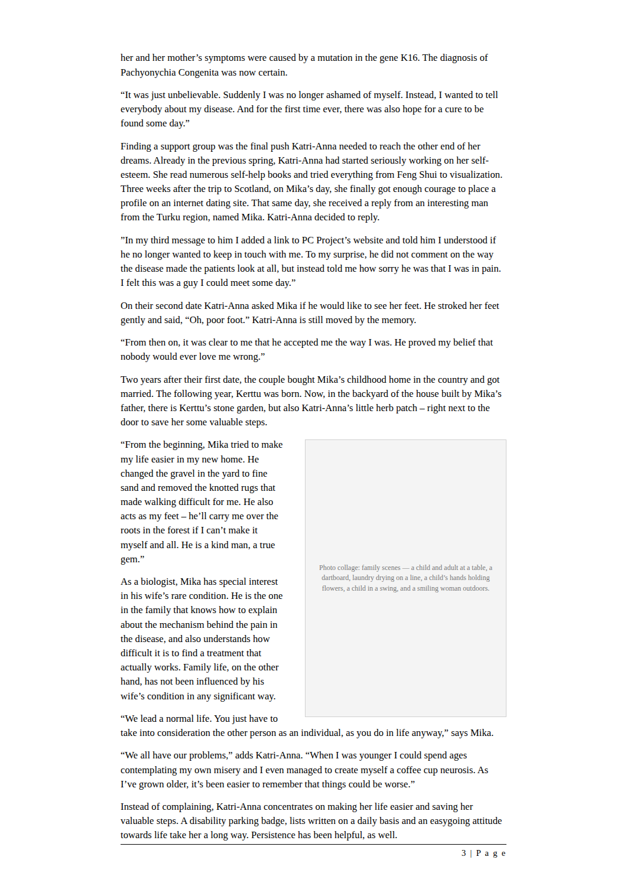her and her mother’s symptoms were caused by a mutation in the gene K16. The diagnosis of Pachyonychia Congenita was now certain.
“It was just unbelievable. Suddenly I was no longer ashamed of myself. Instead, I wanted to tell everybody about my disease. And for the first time ever, there was also hope for a cure to be found some day.”
Finding a support group was the final push Katri-Anna needed to reach the other end of her dreams. Already in the previous spring, Katri-Anna had started seriously working on her self-esteem. She read numerous self-help books and tried everything from Feng Shui to visualization. Three weeks after the trip to Scotland, on Mika’s day, she finally got enough courage to place a profile on an internet dating site. That same day, she received a reply from an interesting man from the Turku region, named Mika. Katri-Anna decided to reply.
”In my third message to him I added a link to PC Project’s website and told him I understood if he no longer wanted to keep in touch with me. To my surprise, he did not comment on the way the disease made the patients look at all, but instead told me how sorry he was that I was in pain. I felt this was a guy I could meet some day.”
On their second date Katri-Anna asked Mika if he would like to see her feet. He stroked her feet gently and said, “Oh, poor foot.” Katri-Anna is still moved by the memory.
“From then on, it was clear to me that he accepted me the way I was. He proved my belief that nobody would ever love me wrong.”
Two years after their first date, the couple bought Mika’s childhood home in the country and got married. The following year, Kerttu was born. Now, in the backyard of the house built by Mika’s father, there is Kerttu’s stone garden, but also Katri-Anna’s little herb patch – right next to the door to save her some valuable steps.
Photo collage: family scenes — a child and adult at a table, a dartboard, laundry drying on a line, a child’s hands holding flowers, a child in a swing, and a smiling woman outdoors.
“From the beginning, Mika tried to make my life easier in my new home. He changed the gravel in the yard to fine sand and removed the knotted rugs that made walking difficult for me. He also acts as my feet – he’ll carry me over the roots in the forest if I can’t make it myself and all. He is a kind man, a true gem.”
As a biologist, Mika has special interest in his wife’s rare condition. He is the one in the family that knows how to explain about the mechanism behind the pain in the disease, and also understands how difficult it is to find a treatment that actually works. Family life, on the other hand, has not been influenced by his wife’s condition in any significant way.
“We lead a normal life. You just have to take into consideration the other person as an individual, as you do in life anyway,” says Mika.
“We all have our problems,” adds Katri-Anna. “When I was younger I could spend ages contemplating my own misery and I even managed to create myself a coffee cup neurosis. As I’ve grown older, it’s been easier to remember that things could be worse.”
Instead of complaining, Katri-Anna concentrates on making her life easier and saving her valuable steps. A disability parking badge, lists written on a daily basis and an easygoing attitude towards life take her a long way. Persistence has been helpful, as well.
3 | P a g e